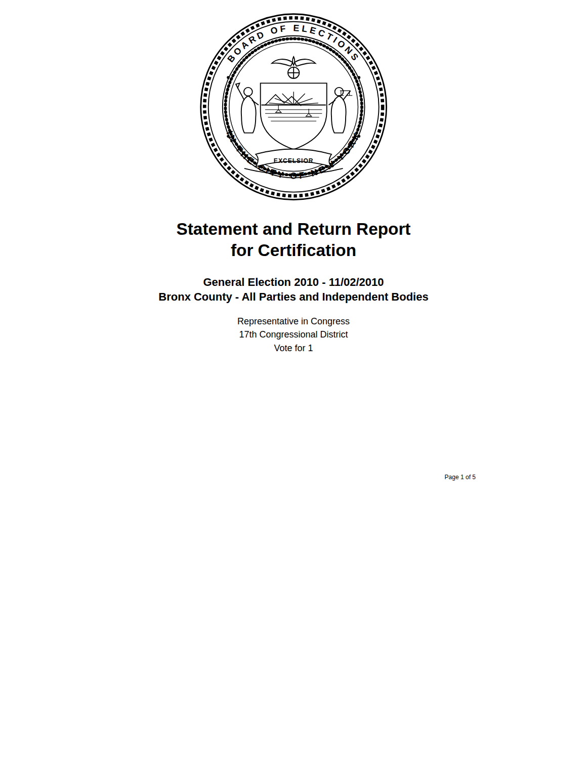BOARD OF ELECTIONS IN THE CITY OF NEW YORK EXCELSIOR
Statement and Return Report
for Certification
General Election 2010 - 11/02/2010
Bronx County - All Parties and Independent Bodies
Representative in Congress
17th Congressional District
Vote for 1
Page 1 of 5